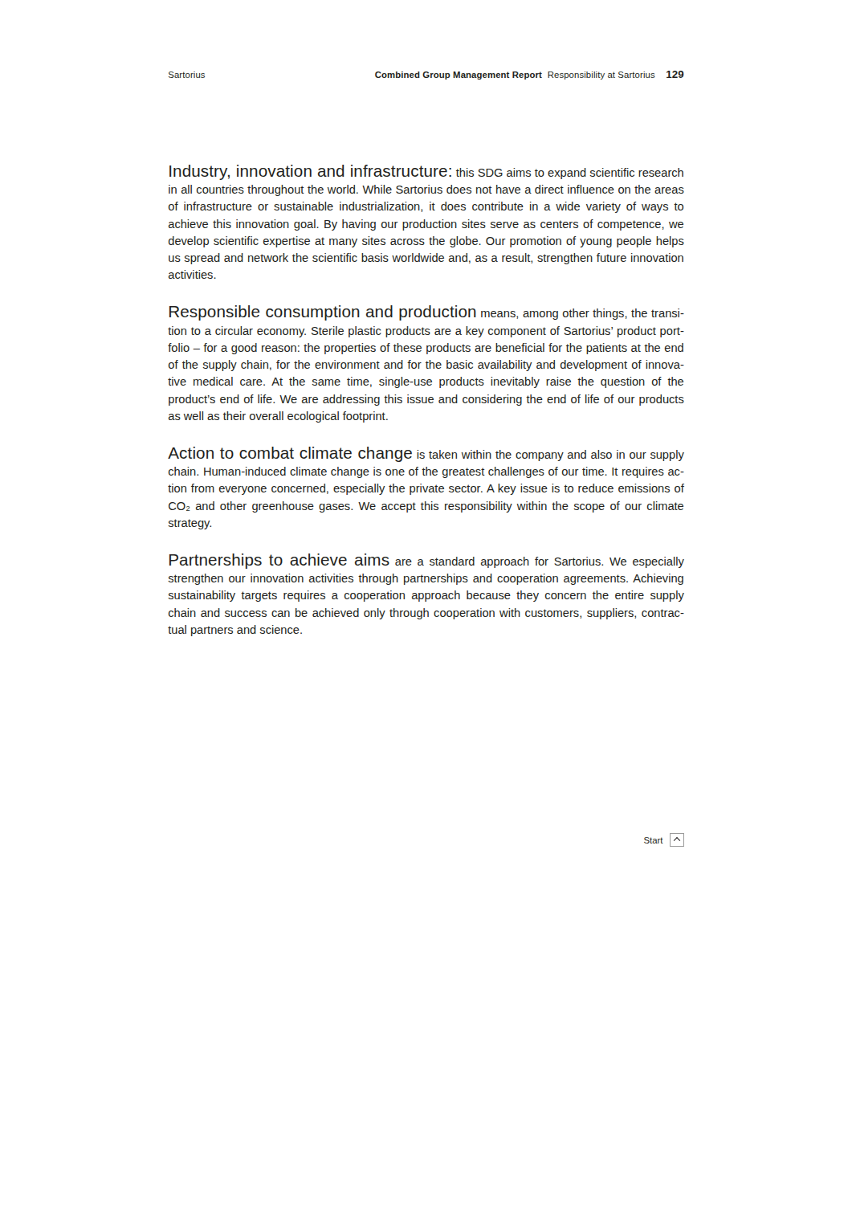Sartorius
Combined Group Management Report Responsibility at Sartorius 129
Industry, innovation and infrastructure: this SDG aims to expand scientific research in all countries throughout the world. While Sartorius does not have a direct influence on the areas of infrastructure or sustainable industrialization, it does contribute in a wide variety of ways to achieve this innovation goal. By having our production sites serve as centers of competence, we develop scientific expertise at many sites across the globe. Our promotion of young people helps us spread and network the scientific basis worldwide and, as a result, strengthen future innovation activities.
Responsible consumption and production means, among other things, the transition to a circular economy. Sterile plastic products are a key component of Sartorius’ product portfolio – for a good reason: the properties of these products are beneficial for the patients at the end of the supply chain, for the environment and for the basic availability and development of innovative medical care. At the same time, single-use products inevitably raise the question of the product’s end of life. We are addressing this issue and considering the end of life of our products as well as their overall ecological footprint.
Action to combat climate change is taken within the company and also in our supply chain. Human-induced climate change is one of the greatest challenges of our time. It requires action from everyone concerned, especially the private sector. A key issue is to reduce emissions of CO₂ and other greenhouse gases. We accept this responsibility within the scope of our climate strategy.
Partnerships to achieve aims are a standard approach for Sartorius. We especially strengthen our innovation activities through partnerships and cooperation agreements. Achieving sustainability targets requires a cooperation approach because they concern the entire supply chain and success can be achieved only through cooperation with customers, suppliers, contractual partners and science.
Start